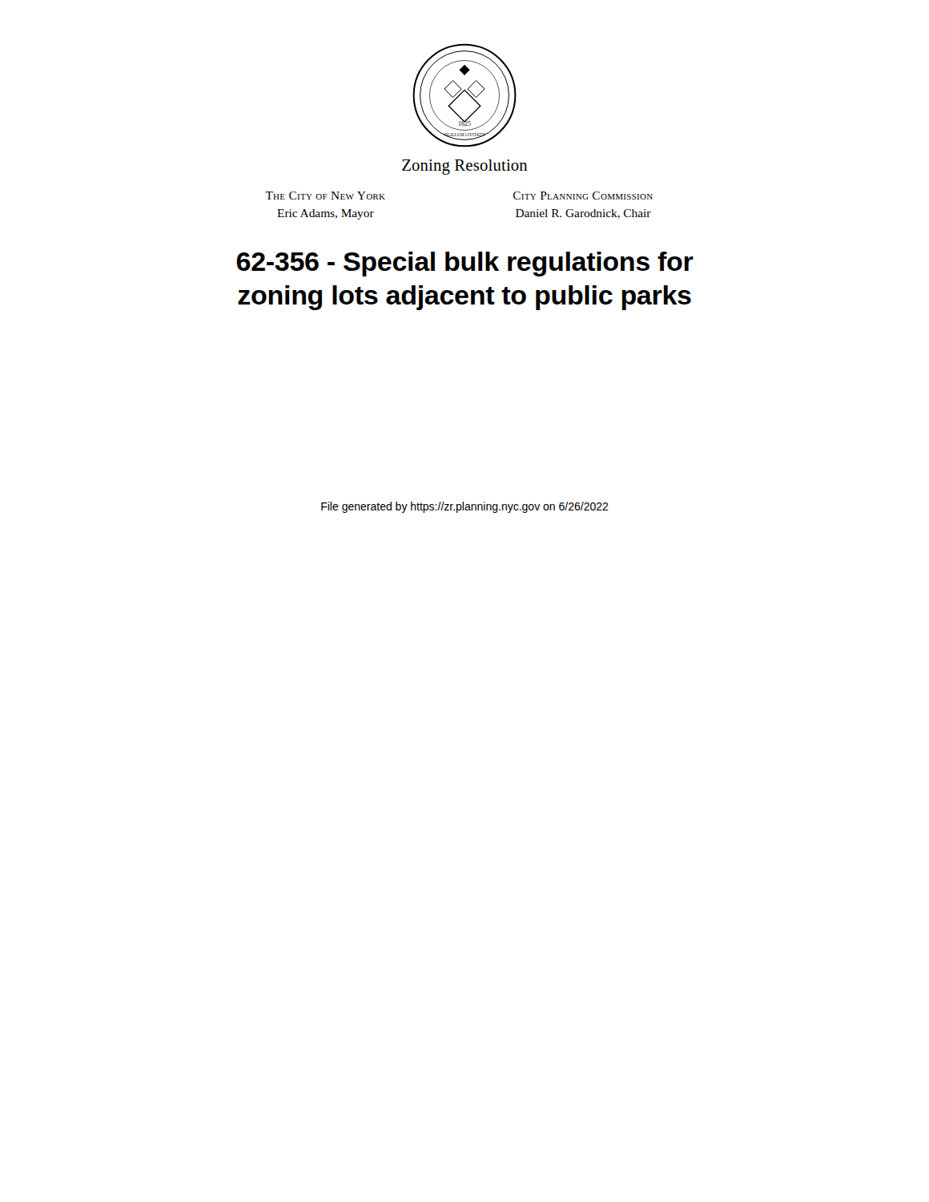Zoning Resolution
| The City of New York | City Planning Commission |
| Eric Adams, Mayor | Daniel R. Garodnick, Chair |
62-356 - Special bulk regulations for zoning lots adjacent to public parks
File generated by https://zr.planning.nyc.gov on 6/26/2022